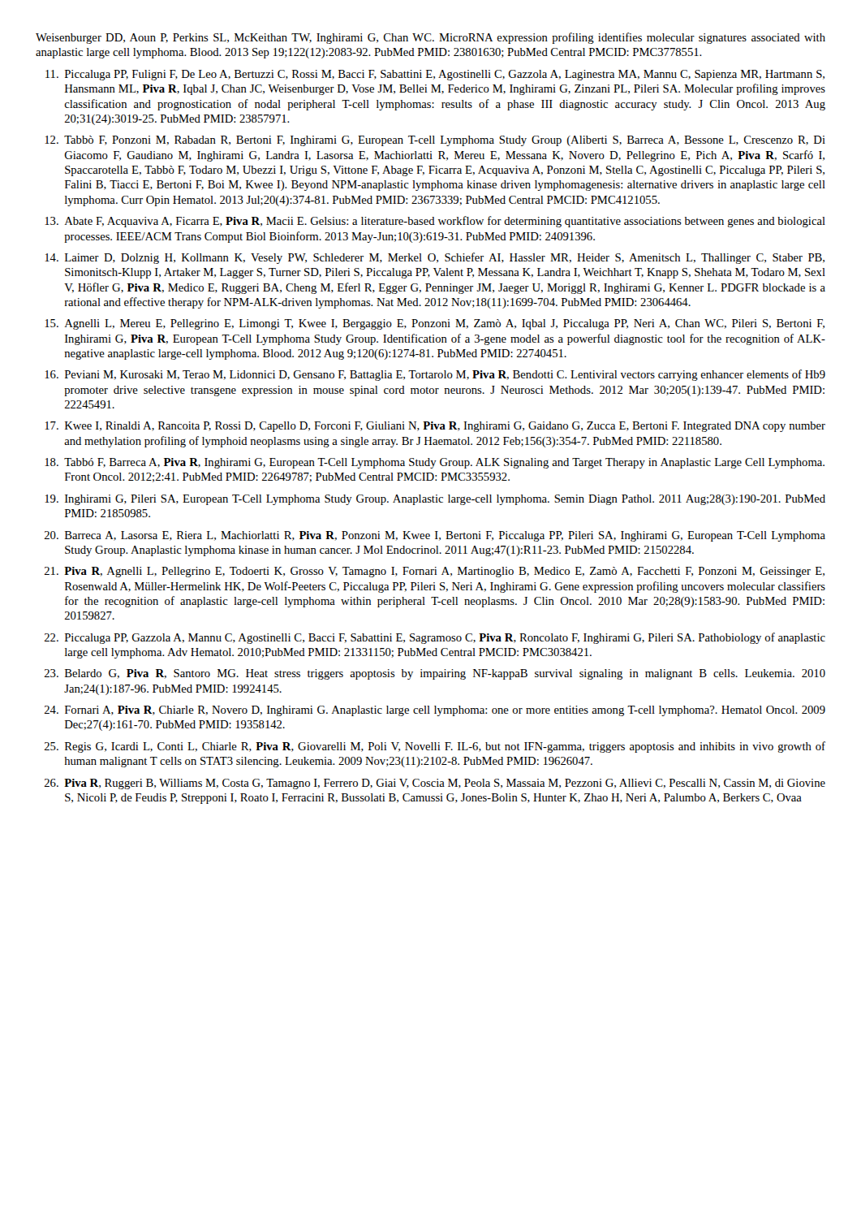Weisenburger DD, Aoun P, Perkins SL, McKeithan TW, Inghirami G, Chan WC. MicroRNA expression profiling identifies molecular signatures associated with anaplastic large cell lymphoma. Blood. 2013 Sep 19;122(12):2083-92. PubMed PMID: 23801630; PubMed Central PMCID: PMC3778551.
Piccaluga PP, Fuligni F, De Leo A, Bertuzzi C, Rossi M, Bacci F, Sabattini E, Agostinelli C, Gazzola A, Laginestra MA, Mannu C, Sapienza MR, Hartmann S, Hansmann ML, Piva R, Iqbal J, Chan JC, Weisenburger D, Vose JM, Bellei M, Federico M, Inghirami G, Zinzani PL, Pileri SA. Molecular profiling improves classification and prognostication of nodal peripheral T-cell lymphomas: results of a phase III diagnostic accuracy study. J Clin Oncol. 2013 Aug 20;31(24):3019-25. PubMed PMID: 23857971.
Tabbò F, Ponzoni M, Rabadan R, Bertoni F, Inghirami G, European T-cell Lymphoma Study Group (Aliberti S, Barreca A, Bessone L, Crescenzo R, Di Giacomo F, Gaudiano M, Inghirami G, Landra I, Lasorsa E, Machiorlatti R, Mereu E, Messana K, Novero D, Pellegrino E, Pich A, Piva R, Scarfó I, Spaccarotella E, Tabbò F, Todaro M, Ubezzi I, Urigu S, Vittone F, Abage F, Ficarra E, Acquaviva A, Ponzoni M, Stella C, Agostinelli C, Piccaluga PP, Pileri S, Falini B, Tiacci E, Bertoni F, Boi M, Kwee I). Beyond NPM-anaplastic lymphoma kinase driven lymphomagenesis: alternative drivers in anaplastic large cell lymphoma. Curr Opin Hematol. 2013 Jul;20(4):374-81. PubMed PMID: 23673339; PubMed Central PMCID: PMC4121055.
Abate F, Acquaviva A, Ficarra E, Piva R, Macii E. Gelsius: a literature-based workflow for determining quantitative associations between genes and biological processes. IEEE/ACM Trans Comput Biol Bioinform. 2013 May-Jun;10(3):619-31. PubMed PMID: 24091396.
Laimer D, Dolznig H, Kollmann K, Vesely PW, Schlederer M, Merkel O, Schiefer AI, Hassler MR, Heider S, Amenitsch L, Thallinger C, Staber PB, Simonitsch-Klupp I, Artaker M, Lagger S, Turner SD, Pileri S, Piccaluga PP, Valent P, Messana K, Landra I, Weichhart T, Knapp S, Shehata M, Todaro M, Sexl V, Höfler G, Piva R, Medico E, Ruggeri BA, Cheng M, Eferl R, Egger G, Penninger JM, Jaeger U, Moriggl R, Inghirami G, Kenner L. PDGFR blockade is a rational and effective therapy for NPM-ALK-driven lymphomas. Nat Med. 2012 Nov;18(11):1699-704. PubMed PMID: 23064464.
Agnelli L, Mereu E, Pellegrino E, Limongi T, Kwee I, Bergaggio E, Ponzoni M, Zamò A, Iqbal J, Piccaluga PP, Neri A, Chan WC, Pileri S, Bertoni F, Inghirami G, Piva R, European T-Cell Lymphoma Study Group. Identification of a 3-gene model as a powerful diagnostic tool for the recognition of ALK-negative anaplastic large-cell lymphoma. Blood. 2012 Aug 9;120(6):1274-81. PubMed PMID: 22740451.
Peviani M, Kurosaki M, Terao M, Lidonnici D, Gensano F, Battaglia E, Tortarolo M, Piva R, Bendotti C. Lentiviral vectors carrying enhancer elements of Hb9 promoter drive selective transgene expression in mouse spinal cord motor neurons. J Neurosci Methods. 2012 Mar 30;205(1):139-47. PubMed PMID: 22245491.
Kwee I, Rinaldi A, Rancoita P, Rossi D, Capello D, Forconi F, Giuliani N, Piva R, Inghirami G, Gaidano G, Zucca E, Bertoni F. Integrated DNA copy number and methylation profiling of lymphoid neoplasms using a single array. Br J Haematol. 2012 Feb;156(3):354-7. PubMed PMID: 22118580.
Tabbó F, Barreca A, Piva R, Inghirami G, European T-Cell Lymphoma Study Group. ALK Signaling and Target Therapy in Anaplastic Large Cell Lymphoma. Front Oncol. 2012;2:41. PubMed PMID: 22649787; PubMed Central PMCID: PMC3355932.
Inghirami G, Pileri SA, European T-Cell Lymphoma Study Group. Anaplastic large-cell lymphoma. Semin Diagn Pathol. 2011 Aug;28(3):190-201. PubMed PMID: 21850985.
Barreca A, Lasorsa E, Riera L, Machiorlatti R, Piva R, Ponzoni M, Kwee I, Bertoni F, Piccaluga PP, Pileri SA, Inghirami G, European T-Cell Lymphoma Study Group. Anaplastic lymphoma kinase in human cancer. J Mol Endocrinol. 2011 Aug;47(1):R11-23. PubMed PMID: 21502284.
Piva R, Agnelli L, Pellegrino E, Todoerti K, Grosso V, Tamagno I, Fornari A, Martinoglio B, Medico E, Zamò A, Facchetti F, Ponzoni M, Geissinger E, Rosenwald A, Müller-Hermelink HK, De Wolf-Peeters C, Piccaluga PP, Pileri S, Neri A, Inghirami G. Gene expression profiling uncovers molecular classifiers for the recognition of anaplastic large-cell lymphoma within peripheral T-cell neoplasms. J Clin Oncol. 2010 Mar 20;28(9):1583-90. PubMed PMID: 20159827.
Piccaluga PP, Gazzola A, Mannu C, Agostinelli C, Bacci F, Sabattini E, Sagramoso C, Piva R, Roncolato F, Inghirami G, Pileri SA. Pathobiology of anaplastic large cell lymphoma. Adv Hematol. 2010;PubMed PMID: 21331150; PubMed Central PMCID: PMC3038421.
Belardo G, Piva R, Santoro MG. Heat stress triggers apoptosis by impairing NF-kappaB survival signaling in malignant B cells. Leukemia. 2010 Jan;24(1):187-96. PubMed PMID: 19924145.
Fornari A, Piva R, Chiarle R, Novero D, Inghirami G. Anaplastic large cell lymphoma: one or more entities among T-cell lymphoma?. Hematol Oncol. 2009 Dec;27(4):161-70. PubMed PMID: 19358142.
Regis G, Icardi L, Conti L, Chiarle R, Piva R, Giovarelli M, Poli V, Novelli F. IL-6, but not IFN-gamma, triggers apoptosis and inhibits in vivo growth of human malignant T cells on STAT3 silencing. Leukemia. 2009 Nov;23(11):2102-8. PubMed PMID: 19626047.
Piva R, Ruggeri B, Williams M, Costa G, Tamagno I, Ferrero D, Giai V, Coscia M, Peola S, Massaia M, Pezzoni G, Allievi C, Pescalli N, Cassin M, di Giovine S, Nicoli P, de Feudis P, Strepponi I, Roato I, Ferracini R, Bussolati B, Camussi G, Jones-Bolin S, Hunter K, Zhao H, Neri A, Palumbo A, Berkers C, Ovaa